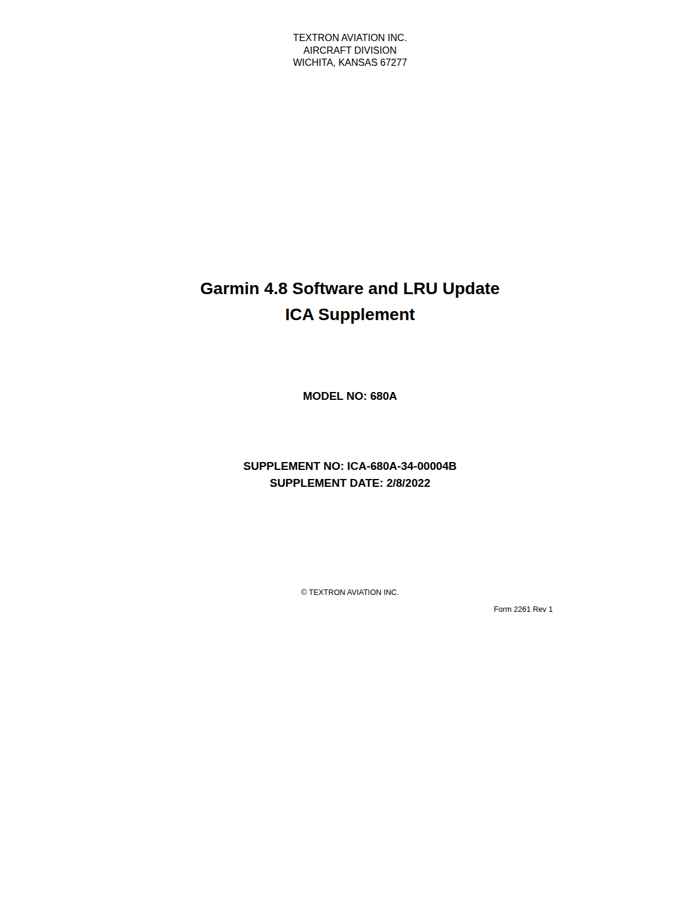TEXTRON AVIATION INC.
AIRCRAFT DIVISION
WICHITA, KANSAS 67277
Garmin 4.8 Software and LRU Update
ICA Supplement
MODEL NO: 680A
SUPPLEMENT NO: ICA-680A-34-00004B
SUPPLEMENT DATE: 2/8/2022
© TEXTRON AVIATION INC.
Form 2261 Rev 1